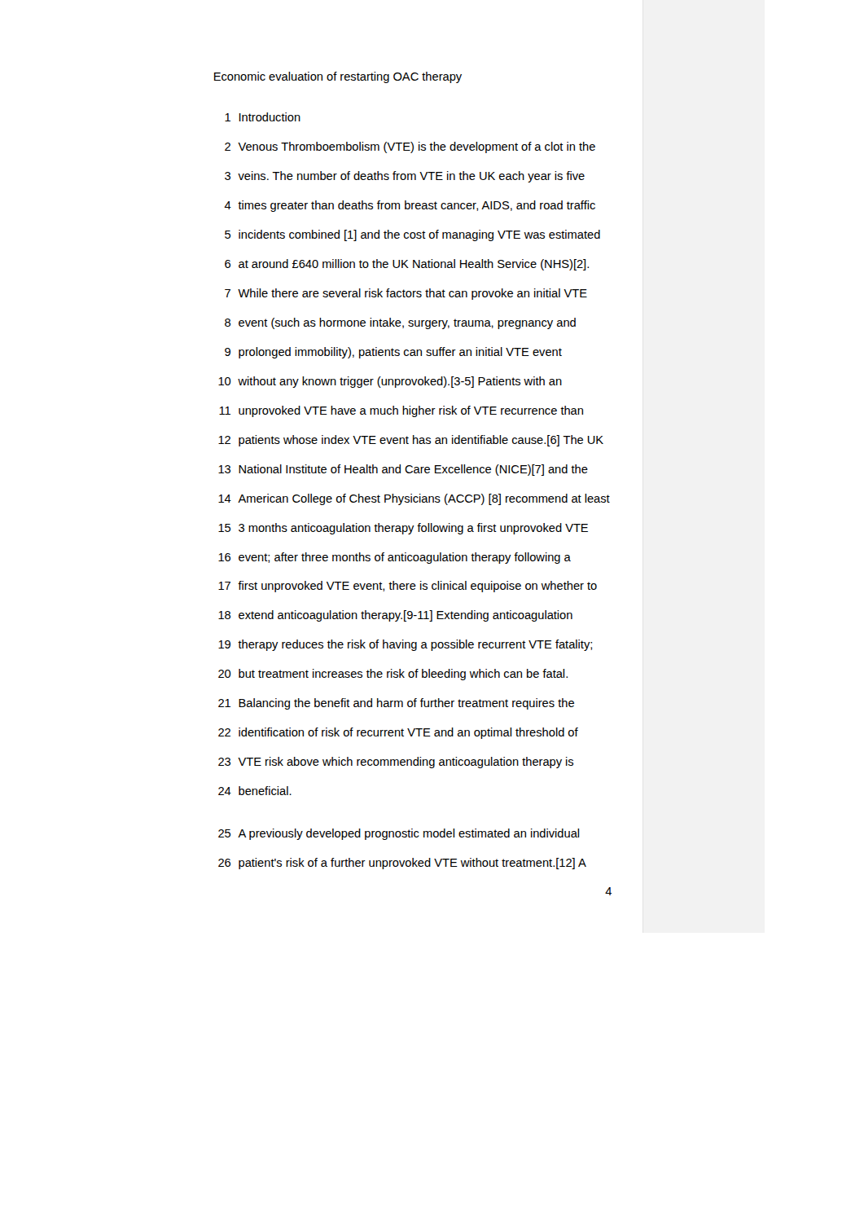Economic evaluation of restarting OAC therapy
Introduction
Venous Thromboembolism (VTE) is the development of a clot in the
veins. The number of deaths from VTE in the UK each year is five
times greater than deaths from breast cancer, AIDS, and road traffic
incidents combined [1] and the cost of managing VTE was estimated
at around £640 million to the UK National Health Service (NHS)[2].
While there are several risk factors that can provoke an initial VTE
event (such as hormone intake, surgery, trauma, pregnancy and
prolonged immobility), patients can suffer an initial VTE event
without any known trigger (unprovoked).[3-5] Patients with an
unprovoked VTE have a much higher risk of VTE recurrence than
patients whose index VTE event has an identifiable cause.[6] The UK
National Institute of Health and Care Excellence (NICE)[7] and the
American College of Chest Physicians (ACCP) [8] recommend at least
3 months anticoagulation therapy following a first unprovoked VTE
event; after three months of anticoagulation therapy following a
first unprovoked VTE event, there is clinical equipoise on whether to
extend anticoagulation therapy.[9-11] Extending anticoagulation
therapy reduces the risk of having a possible recurrent VTE fatality;
but treatment increases the risk of bleeding which can be fatal.
Balancing the benefit and harm of further treatment requires the
identification of risk of recurrent VTE and an optimal threshold of
VTE risk above which recommending anticoagulation therapy is
beneficial.
A previously developed prognostic model estimated an individual
patient's risk of a further unprovoked VTE without treatment.[12] A
4